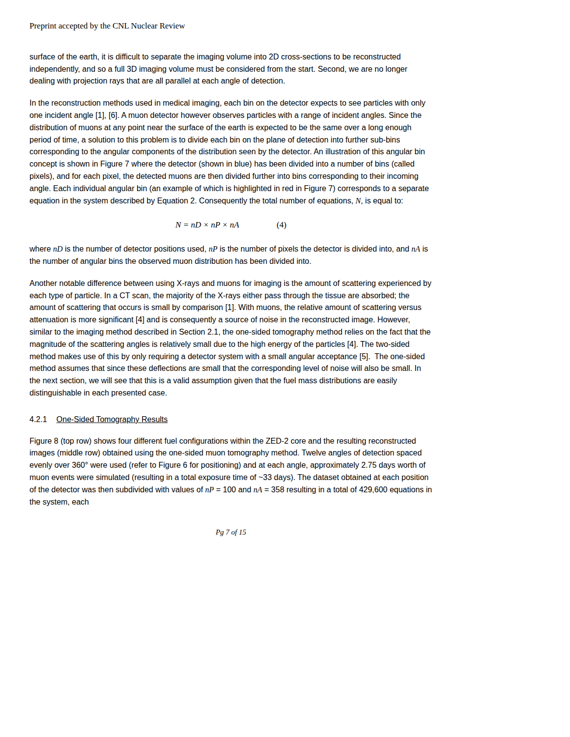Preprint accepted by the CNL Nuclear Review
surface of the earth, it is difficult to separate the imaging volume into 2D cross-sections to be reconstructed independently, and so a full 3D imaging volume must be considered from the start. Second, we are no longer dealing with projection rays that are all parallel at each angle of detection.
In the reconstruction methods used in medical imaging, each bin on the detector expects to see particles with only one incident angle [1], [6]. A muon detector however observes particles with a range of incident angles. Since the distribution of muons at any point near the surface of the earth is expected to be the same over a long enough period of time, a solution to this problem is to divide each bin on the plane of detection into further sub-bins corresponding to the angular components of the distribution seen by the detector. An illustration of this angular bin concept is shown in Figure 7 where the detector (shown in blue) has been divided into a number of bins (called pixels), and for each pixel, the detected muons are then divided further into bins corresponding to their incoming angle. Each individual angular bin (an example of which is highlighted in red in Figure 7) corresponds to a separate equation in the system described by Equation 2. Consequently the total number of equations, N, is equal to:
N = nD × nP × nA(4)
where nD is the number of detector positions used, nP is the number of pixels the detector is divided into, and nA is the number of angular bins the observed muon distribution has been divided into.
Another notable difference between using X-rays and muons for imaging is the amount of scattering experienced by each type of particle. In a CT scan, the majority of the X-rays either pass through the tissue are absorbed; the amount of scattering that occurs is small by comparison [1]. With muons, the relative amount of scattering versus attenuation is more significant [4] and is consequently a source of noise in the reconstructed image. However, similar to the imaging method described in Section 2.1, the one-sided tomography method relies on the fact that the magnitude of the scattering angles is relatively small due to the high energy of the particles [4]. The two-sided method makes use of this by only requiring a detector system with a small angular acceptance [5]. The one-sided method assumes that since these deflections are small that the corresponding level of noise will also be small. In the next section, we will see that this is a valid assumption given that the fuel mass distributions are easily distinguishable in each presented case.
4.2.1 One-Sided Tomography Results
Figure 8 (top row) shows four different fuel configurations within the ZED-2 core and the resulting reconstructed images (middle row) obtained using the one-sided muon tomography method. Twelve angles of detection spaced evenly over 360° were used (refer to Figure 6 for positioning) and at each angle, approximately 2.75 days worth of muon events were simulated (resulting in a total exposure time of ~33 days). The dataset obtained at each position of the detector was then subdivided with values of nP = 100 and nA = 358 resulting in a total of 429,600 equations in the system, each
Pg 7 of 15